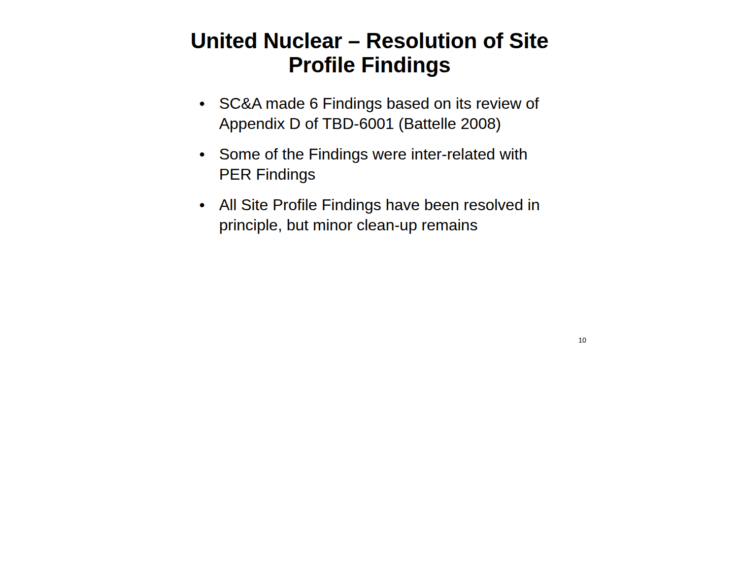United Nuclear – Resolution of Site Profile Findings
SC&A made 6 Findings based on its review of Appendix D of TBD-6001 (Battelle 2008)
Some of the Findings were inter-related with PER Findings
All Site Profile Findings have been resolved in principle, but minor clean-up remains
10